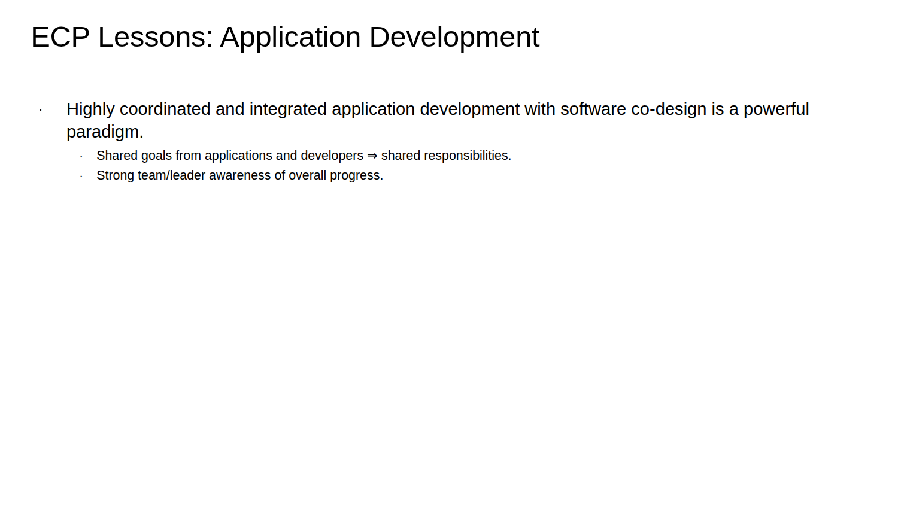ECP Lessons: Application Development
· Highly coordinated and integrated application development with software co-design is a powerful paradigm.
· Shared goals from applications and developers ⇒ shared responsibilities.
· Strong team/leader awareness of overall progress.